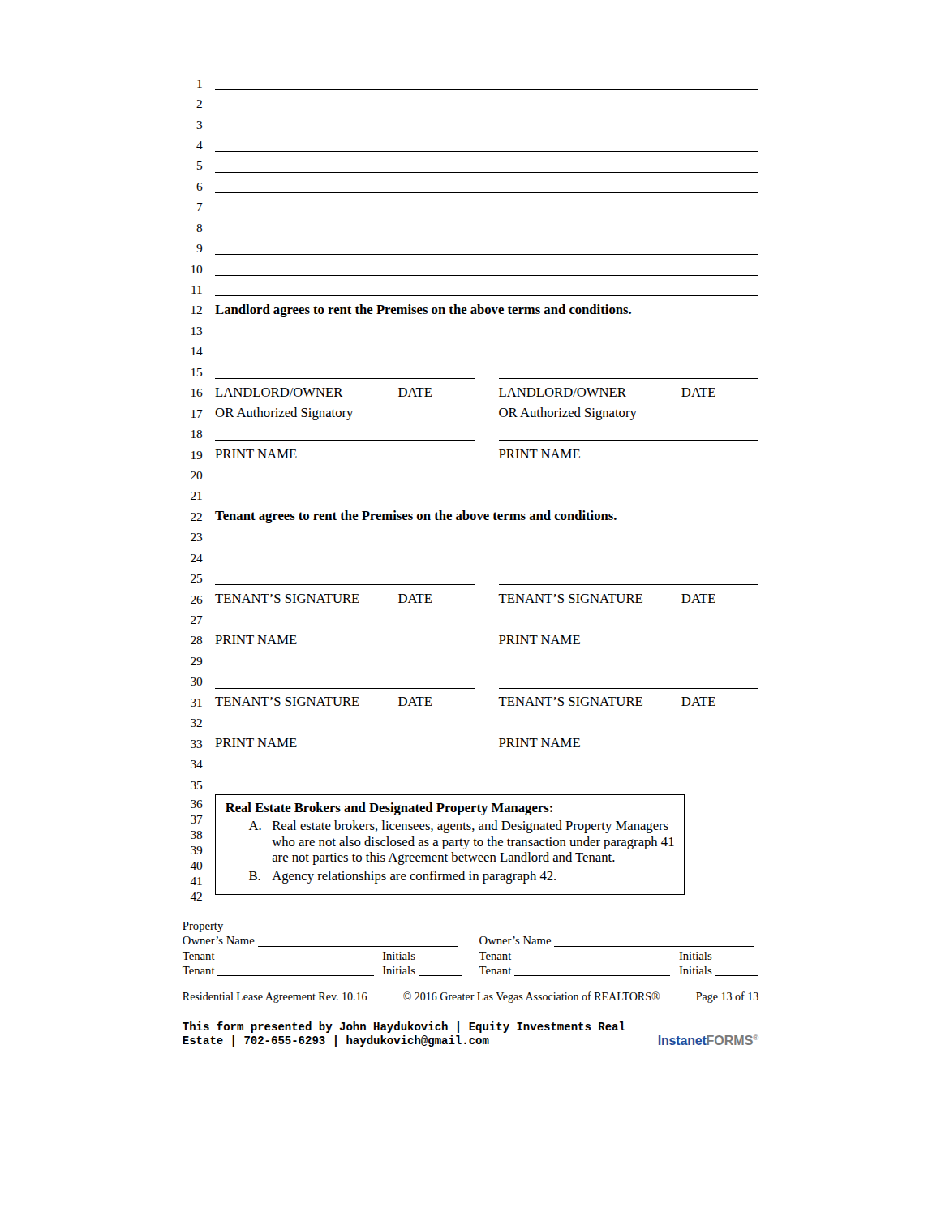1
2
3
4
5
6
7
8
9
10
11
12
Landlord agrees to rent the Premises on the above terms and conditions.
13
14
15
16
LANDLORD/OWNER DATE
LANDLORD/OWNER DATE
17
OR Authorized Signatory
OR Authorized Signatory
18
19
PRINT NAME
PRINT NAME
20
21
22
Tenant agrees to rent the Premises on the above terms and conditions.
23
24
25
26
TENANT’S SIGNATURE DATE
TENANT’S SIGNATURE DATE
27
28
PRINT NAME
PRINT NAME
29
30
31
TENANT’S SIGNATURE DATE
TENANT’S SIGNATURE DATE
32
33
PRINT NAME
PRINT NAME
34
35
36
37
38
39
40
41
42
Real Estate Brokers and Designated Property Managers:
A. Real estate brokers, licensees, agents, and Designated Property Managers who are not also disclosed as a party to the transaction under paragraph 41 are not parties to this Agreement between Landlord and Tenant.
B. Agency relationships are confirmed in paragraph 42.
Property
Owner’s Name
Owner’s Name
Tenant Initials
Tenant Initials
Tenant Initials
Tenant Initials
Residential Lease Agreement Rev. 10.16
© 2016 Greater Las Vegas Association of REALTORS®
Page 13 of 13
This form presented by John Haydukovich | Equity Investments Real Estate | 702-655-6293 | haydukovich@gmail.com
Instanet FORMS®